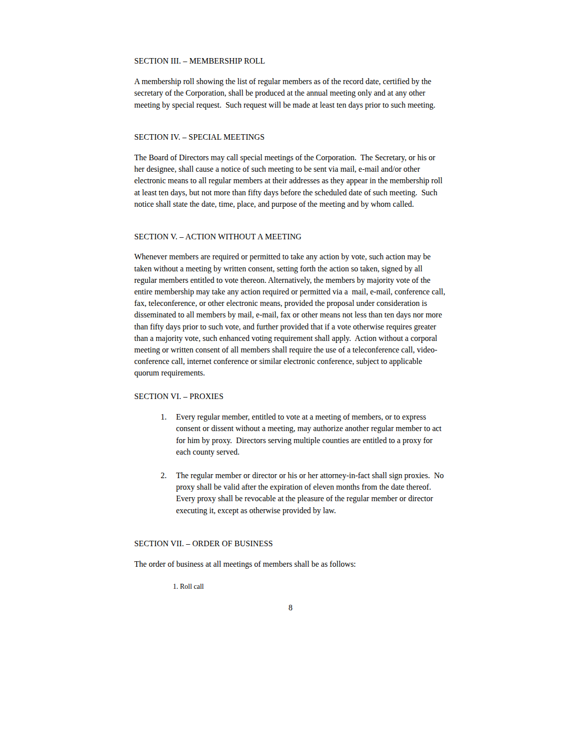SECTION III. – MEMBERSHIP ROLL
A membership roll showing the list of regular members as of the record date, certified by the secretary of the Corporation, shall be produced at the annual meeting only and at any other meeting by special request. Such request will be made at least ten days prior to such meeting.
SECTION IV. – SPECIAL MEETINGS
The Board of Directors may call special meetings of the Corporation. The Secretary, or his or her designee, shall cause a notice of such meeting to be sent via mail, e-mail and/or other electronic means to all regular members at their addresses as they appear in the membership roll at least ten days, but not more than fifty days before the scheduled date of such meeting. Such notice shall state the date, time, place, and purpose of the meeting and by whom called.
SECTION V. – ACTION WITHOUT A MEETING
Whenever members are required or permitted to take any action by vote, such action may be taken without a meeting by written consent, setting forth the action so taken, signed by all regular members entitled to vote thereon. Alternatively, the members by majority vote of the entire membership may take any action required or permitted via a mail, e-mail, conference call, fax, teleconference, or other electronic means, provided the proposal under consideration is disseminated to all members by mail, e-mail, fax or other means not less than ten days nor more than fifty days prior to such vote, and further provided that if a vote otherwise requires greater than a majority vote, such enhanced voting requirement shall apply. Action without a corporal meeting or written consent of all members shall require the use of a teleconference call, video-conference call, internet conference or similar electronic conference, subject to applicable quorum requirements.
SECTION VI. – PROXIES
Every regular member, entitled to vote at a meeting of members, or to express consent or dissent without a meeting, may authorize another regular member to act for him by proxy. Directors serving multiple counties are entitled to a proxy for each county served.
The regular member or director or his or her attorney-in-fact shall sign proxies. No proxy shall be valid after the expiration of eleven months from the date thereof. Every proxy shall be revocable at the pleasure of the regular member or director executing it, except as otherwise provided by law.
SECTION VII. – ORDER OF BUSINESS
The order of business at all meetings of members shall be as follows:
Roll call
8